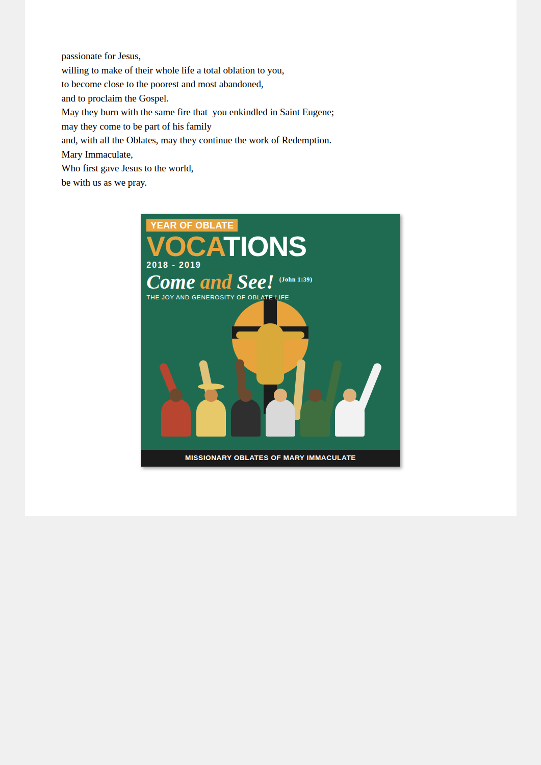passionate for Jesus,
willing to make of their whole life a total oblation to you,
to become close to the poorest and most abandoned,
and to proclaim the Gospel.
May they burn with the same fire that you enkindled in Saint Eugene;
may they come to be part of his family
and, with all the Oblates, may they continue the work of Redemption.
Mary Immaculate,
Who first gave Jesus to the world,
be with us as we pray.
YEAR OF OBLATE
VOCATIONS
2018 - 2019
Come and See! (John 1:39)
The joy and generosity of Oblate life
MISSIONARY OBLATES OF MARY IMMACULATE